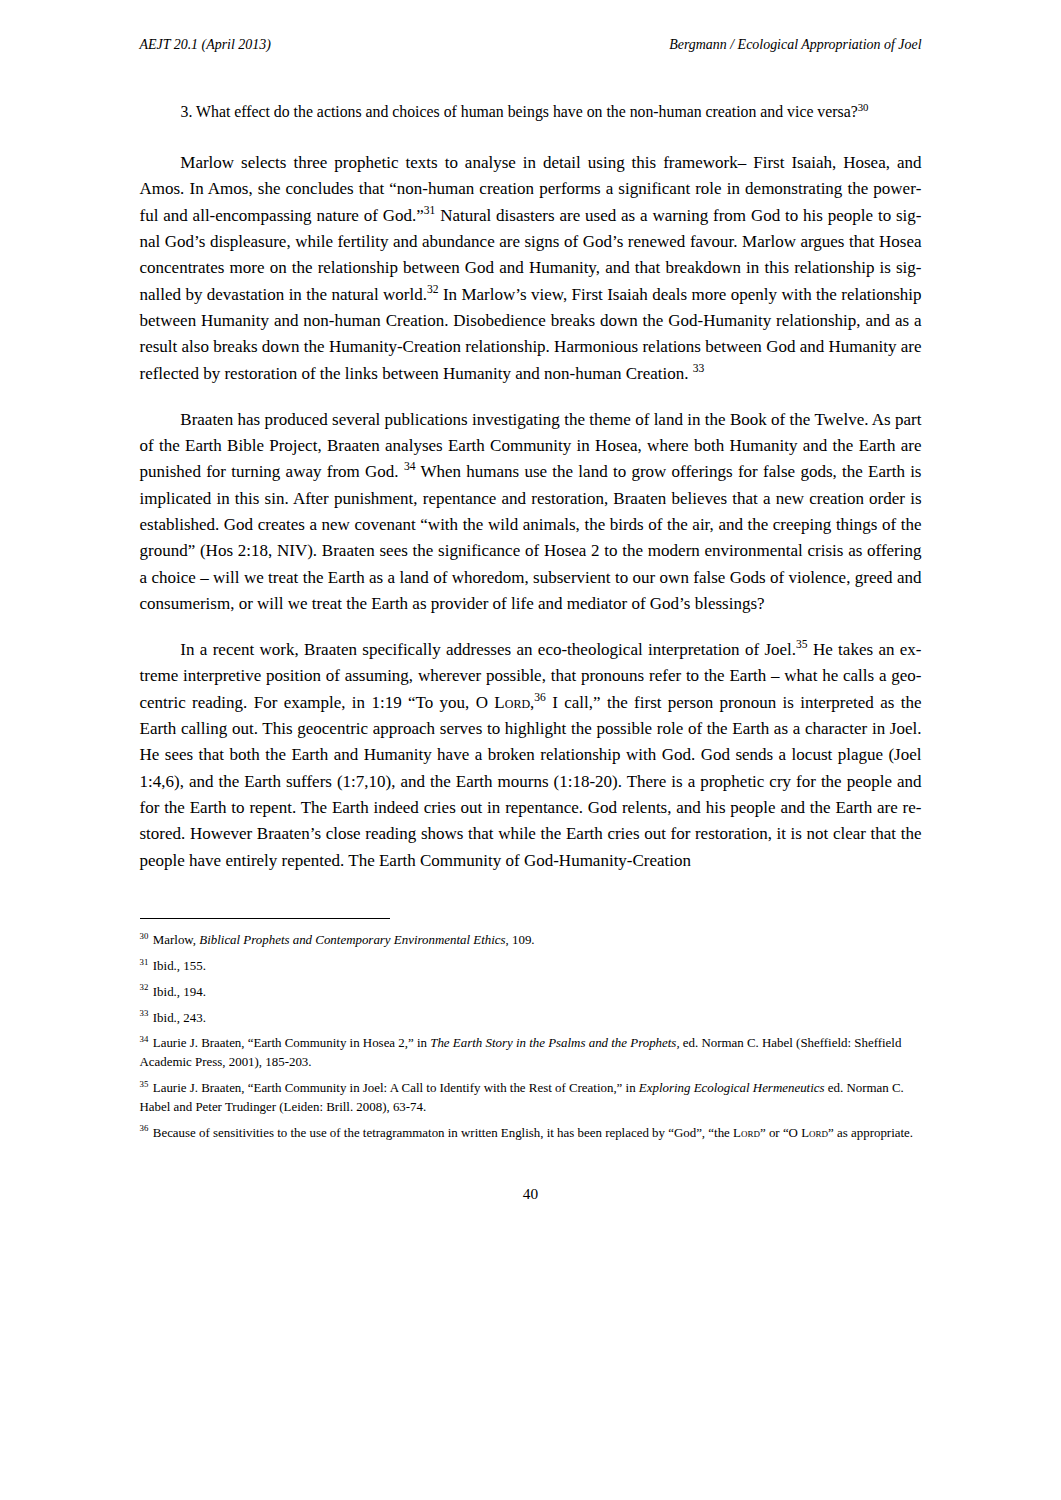AEJT 20.1 (April 2013) Bergmann / Ecological Appropriation of Joel
3. What effect do the actions and choices of human beings have on the non-human creation and vice versa?30
Marlow selects three prophetic texts to analyse in detail using this framework– First Isaiah, Hosea, and Amos. In Amos, she concludes that “non-human creation performs a significant role in demonstrating the powerful and all-encompassing nature of God.”31 Natural disasters are used as a warning from God to his people to signal God’s displeasure, while fertility and abundance are signs of God’s renewed favour. Marlow argues that Hosea concentrates more on the relationship between God and Humanity, and that breakdown in this relationship is signalled by devastation in the natural world.32 In Marlow’s view, First Isaiah deals more openly with the relationship between Humanity and non-human Creation. Disobedience breaks down the God-Humanity relationship, and as a result also breaks down the Humanity-Creation relationship. Harmonious relations between God and Humanity are reflected by restoration of the links between Humanity and non-human Creation. 33
Braaten has produced several publications investigating the theme of land in the Book of the Twelve. As part of the Earth Bible Project, Braaten analyses Earth Community in Hosea, where both Humanity and the Earth are punished for turning away from God. 34 When humans use the land to grow offerings for false gods, the Earth is implicated in this sin. After punishment, repentance and restoration, Braaten believes that a new creation order is established. God creates a new covenant “with the wild animals, the birds of the air, and the creeping things of the ground” (Hos 2:18, NIV). Braaten sees the significance of Hosea 2 to the modern environmental crisis as offering a choice – will we treat the Earth as a land of whoredom, subservient to our own false Gods of violence, greed and consumerism, or will we treat the Earth as provider of life and mediator of God’s blessings?
In a recent work, Braaten specifically addresses an eco-theological interpretation of Joel.35 He takes an extreme interpretive position of assuming, wherever possible, that pronouns refer to the Earth – what he calls a geocentric reading. For example, in 1:19 “To you, O Lord,36 I call,” the first person pronoun is interpreted as the Earth calling out. This geocentric approach serves to highlight the possible role of the Earth as a character in Joel. He sees that both the Earth and Humanity have a broken relationship with God. God sends a locust plague (Joel 1:4,6), and the Earth suffers (1:7,10), and the Earth mourns (1:18-20). There is a prophetic cry for the people and for the Earth to repent. The Earth indeed cries out in repentance. God relents, and his people and the Earth are restored. However Braaten’s close reading shows that while the Earth cries out for restoration, it is not clear that the people have entirely repented. The Earth Community of God-Humanity-Creation
30 Marlow, Biblical Prophets and Contemporary Environmental Ethics, 109.
31 Ibid., 155.
32 Ibid., 194.
33 Ibid., 243.
34 Laurie J. Braaten, “Earth Community in Hosea 2,” in The Earth Story in the Psalms and the Prophets, ed. Norman C. Habel (Sheffield: Sheffield Academic Press, 2001), 185-203.
35 Laurie J. Braaten, “Earth Community in Joel: A Call to Identify with the Rest of Creation,” in Exploring Ecological Hermeneutics ed. Norman C. Habel and Peter Trudinger (Leiden: Brill. 2008), 63-74.
36 Because of sensitivities to the use of the tetragrammaton in written English, it has been replaced by “God”, “the Lord” or “O Lord” as appropriate.
40